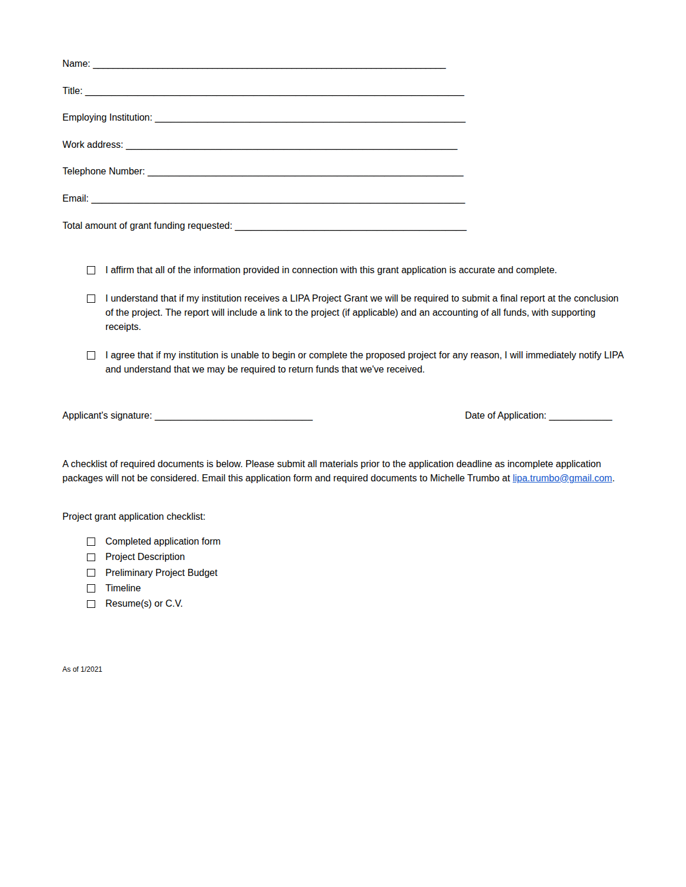Name: _______________________________________________________________________
Title: ________________________________________________________________________
Employing Institution: ___________________________________________________________
Work address: _______________________________________________________________
Telephone Number: ____________________________________________________________
Email: _______________________________________________________________________
Total amount of grant funding requested: ____________________________________________
I affirm that all of the information provided in connection with this grant application is accurate and complete.
I understand that if my institution receives a LIPA Project Grant we will be required to submit a final report at the conclusion of the project. The report will include a link to the project (if applicable) and an accounting of all funds, with supporting receipts.
I agree that if my institution is unable to begin or complete the proposed project for any reason, I will immediately notify LIPA and understand that we may be required to return funds that we've received.
Applicant's signature: ______________________________ Date of Application: ____________
A checklist of required documents is below. Please submit all materials prior to the application deadline as incomplete application packages will not be considered. Email this application form and required documents to Michelle Trumbo at lipa.trumbo@gmail.com.
Project grant application checklist:
Completed application form
Project Description
Preliminary Project Budget
Timeline
Resume(s) or C.V.
As of 1/2021